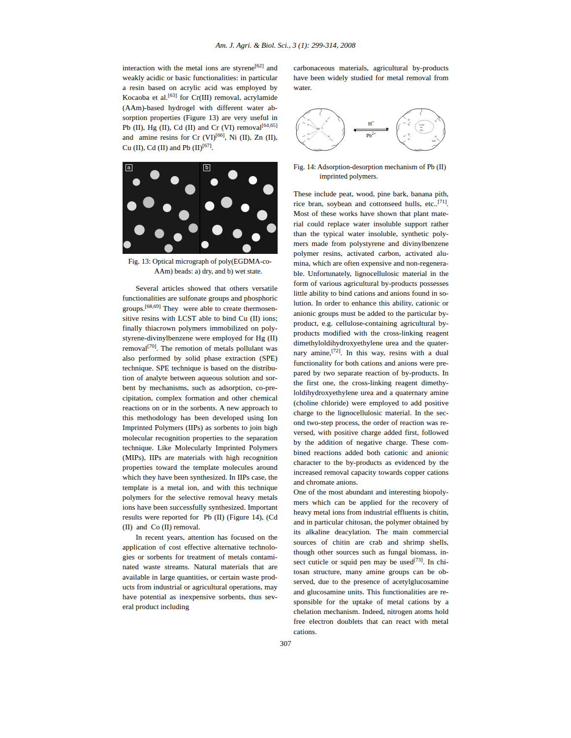Am. J. Agri. & Biol. Sci., 3 (1): 299-314, 2008
interaction with the metal ions are styrene[62] and weakly acidic or basic functionalities: in particular a resin based on acrylic acid was employed by Kocaoba et al.[63] for Cr(III) removal, acrylamide (AAm)-based hydrogel with different water absorption properties (Figure 13) are very useful in Pb (II), Hg (II), Cd (II) and Cr (VI) removal[64,65] and amine resins for Cr (VI)[66], Ni (II), Zn (II), Cu (II), Cd (II) and Pb (II)[67].
a
b
Fig. 13: Optical micrograph of poly(EGDMA-co-AAm) beads: a) dry, and b) wet state.
Several articles showed that others versatile functionalities are sulfonate groups and phosphoric groups.[68,69] They were able to create thermosensitive resins with LCST able to bind Cu (II) ions; finally thiacrown polymers immobilized on polystyrene-divinylbenzene were employed for Hg (II) removal[70]. The remotion of metals pollulant was also performed by solid phase extraction (SPE) technique. SPE technique is based on the distribution of analyte between aqueous solution and sorbent by mechanisms, such as adsorption, co-precipitation, complex formation and other chemical reactions on or in the sorbents. A new approach to this methodology has been developed using Ion Imprinted Polymers (IIPs) as sorbents to join high molecular recognition properties to the separation technique. Like Molecularly Imprinted Polymers (MIPs), IIPs are materials with high recognition properties toward the template molecules around which they have been synthesized. In IIPs case, the template is a metal ion, and with this technique polymers for the selective removal heavy metals ions have been successfully synthesized. Important results were reported for Pb (II) (Figure 14), (Cd (II) and Co (II) removal.
In recent years, attention has focused on the application of cost effective alternative technologies or sorbents for treatment of metals contaminated waste streams. Natural materials that are available in large quantities, or certain waste products from industrial or agricultural operations, may have potential as inexpensive sorbents, thus several product including
carbonaceous materials, agricultural by-products have been widely studied for metal removal from water.
O O O O N N Pb 2+
H+
Pb2+
Cavity for Pb2+ O O O O N N OH
Fig. 14: Adsorption-desorption mechanism of Pb (II) imprinted polymers.
These include peat, wood, pine bark, banana pith, rice bran, soybean and cottonseed hulls, etc..[71]. Most of these works have shown that plant material could replace water insoluble support rather than the typical water insoluble, synthetic polymers made from polystyrene and divinylbenzene polymer resins, activated carbon, activated alumina, which are often expensive and non-regenerable. Unfortunately, lignocellulosic material in the form of various agricultural by-products possesses little ability to bind cations and anions found in solution. In order to enhance this ability, cationic or anionic groups must be added to the particular by-product, e.g. cellulose-containing agricultural by-products modified with the cross-linking reagent dimethyloldihydroxyethylene urea and the quaternary amine,[72]. In this way, resins with a dual functionality for both cations and anions were prepared by two separate reaction of by-products. In the first one, the cross-linking reagent dimethyloldihydroxyethylene urea and a quaternary amine (choline chloride) were employed to add positive charge to the lignocellulosic material. In the second two-step process, the order of reaction was reversed, with positive charge added first, followed by the addition of negative charge. These combined reactions added both cationic and anionic character to the by-products as evidenced by the increased removal capacity towards copper cations and chromate anions.
One of the most abundant and interesting biopolymers which can be applied for the recovery of heavy metal ions from industrial effluents is chitin, and in particular chitosan, the polymer obtained by its alkaline deacylation. The main commercial sources of chitin are crab and shrimp shells, though other sources such as fungal biomass, insect cuticle or squid pen may be used[73]. In chitosan structure, many amine groups can be observed, due to the presence of acetylglucosamine and glucosamine units. This functionalities are responsible for the uptake of metal cations by a chelation mechanism. Indeed, nitrogen atoms hold free electron doublets that can react with metal cations.
307